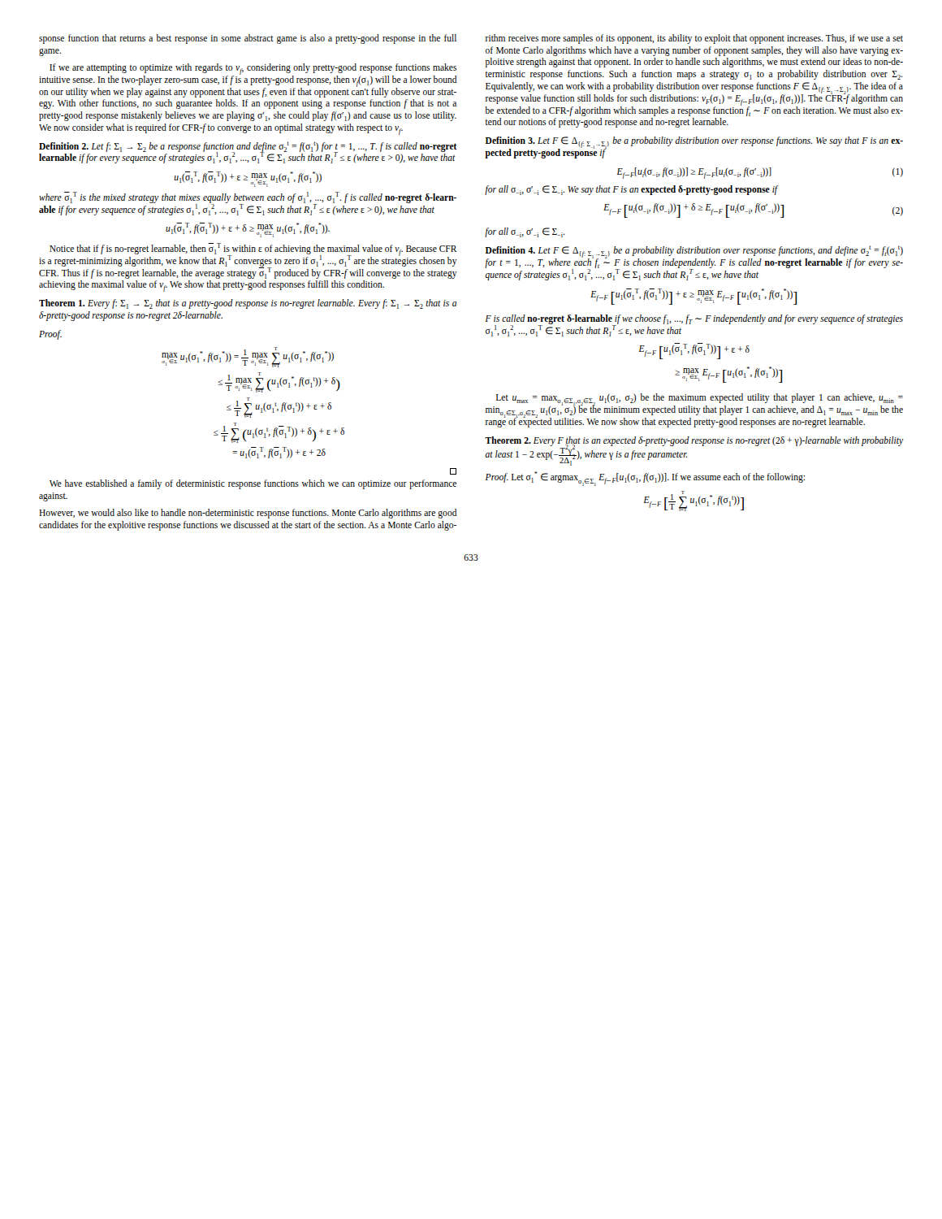sponse function that returns a best response in some abstract game is also a pretty-good response in the full game.
If we are attempting to optimize with regards to vf, considering only pretty-good response functions makes intuitive sense. In the two-player zero-sum case, if f is a pretty-good response, then vf(σ1) will be a lower bound on our utility when we play against any opponent that uses f, even if that opponent can't fully observe our strategy. With other functions, no such guarantee holds. If an opponent using a response function f that is not a pretty-good response mistakenly believes we are playing σ′1, she could play f(σ′1) and cause us to lose utility. We now consider what is required for CFR-f to converge to an optimal strategy with respect to vf.
Definition 2. Let f: Σ1 → Σ2 be a response function and define σ2t = f(σ1t) for t = 1, ..., T. f is called no-regret learnable if for every sequence of strategies σ11, σ12, ..., σ1T ∈ Σ1 such that R1T ≤ ε (where ε > 0), we have that
u1(σ1T, f(σ1T)) + ε ≥ max σ1*∈Σ1 u1(σ1*, f(σ1*))
where σ1T is the mixed strategy that mixes equally between each of σ11, ..., σ1T. f is called no-regret δ-learnable if for every sequence of strategies σ11, σ12, ..., σ1T ∈ Σ1 such that R1T ≤ ε (where ε > 0), we have that
u1(σ1T, f(σ1T)) + ε + δ ≥ max σ1*∈Σ1 u1(σ1*, f(σ1*)).
Notice that if f is no-regret learnable, then σ1T is within ε of achieving the maximal value of vf. Because CFR is a regret-minimizing algorithm, we know that R1T converges to zero if σ11, ..., σ1T are the strategies chosen by CFR. Thus if f is no-regret learnable, the average strategy σ1T produced by CFR-f will converge to the strategy achieving the maximal value of vf. We show that pretty-good responses fulfill this condition.
Theorem 1. Every f: Σ1 → Σ2 that is a pretty-good response is no-regret learnable. Every f: Σ1 → Σ2 that is a δ-pretty-good response is no-regret 2δ-learnable.
Proof.
max σ1*∈Σ u1(σ1*, f(σ1*)) =
1 T max σ1*∈Σ1 T∑t=1 u1(σ1*, f(σ1*))
≤
1 T max σ1*∈Σ1 T∑t=1 (u1(σ1*, f(σ1t)) + δ)
≤
1 T T∑t=1 u1(σ1t, f(σ1t)) + ε + δ
≤
1 T T∑t=1 (u1(σ1t, f(σ1T)) + δ) + ε + δ
=
u1(σ1T, f(σ1T)) + ε + 2δ
We have established a family of deterministic response functions which we can optimize our performance against.
However, we would also like to handle non-deterministic response functions. Monte Carlo algorithms are good candidates for the exploitive response functions we discussed at the start of the section. As a Monte Carlo algorithm receives more samples of its opponent, its ability to exploit that opponent increases. Thus, if we use a set of Monte Carlo algorithms which have a varying number of opponent samples, they will also have varying exploitive strength against that opponent. In order to handle such algorithms, we must extend our ideas to non-deterministic response functions. Such a function maps a strategy σ1 to a probability distribution over Σ2. Equivalently, we can work with a probability distribution over response functions F ∈ Δ{f: Σ1→Σ2}. The idea of a response value function still holds for such distributions: vF(σ1) = Ef∼F[u1(σ1, f(σ1))]. The CFR-f algorithm can be extended to a CFR-f algorithm which samples a response function ft ∼ F on each iteration. We must also extend our notions of pretty-good response and no-regret learnable.
Definition 3. Let F ∈ Δ{f: Σ−i→Σi} be a probability distribution over response functions. We say that F is an expected pretty-good response if
Ef∼F[ui(σ−i, f(σ−i))] ≥ Ef∼F[ui(σ−i, f(σ′−i))] (1)
for all σ−i, σ′−i ∈ Σ−i. We say that F is an expected δ-pretty-good response if
Ef∼F [ui(σ−i, f(σ−i))] + δ ≥ Ef∼F [ui(σ−i, f(σ′−i))] (2)
for all σ−i, σ′−i ∈ Σ−i.
Definition 4. Let F ∈ Δ{f: Σ1→Σ2} be a probability distribution over response functions, and define σ2t = ft(σ1t) for t = 1, ..., T, where each ft ∼ F is chosen independently. F is called no-regret learnable if for every sequence of strategies σ11, σ12, ..., σ1T ∈ Σ1 such that R1T ≤ ε, we have that
Ef∼F [u1(σ1T, f(σ1T))] + ε ≥ max σ1*∈Σ1 Ef∼F [u1(σ1*, f(σ1*))]
F is called no-regret δ-learnable if we choose f1, ..., fT ∼ F independently and for every sequence of strategies σ11, σ12, ..., σ1T ∈ Σ1 such that R1T ≤ ε, we have that
Ef∼F [u1(σ1T, f(σ1T))]
+ ε + δ
≥ max σ1*∈Σ1 Ef∼F [u1(σ1*, f(σ1*))]
Let umax = maxσ1∈Σ1,σ2∈Σ2 u1(σ1, σ2) be the maximum expected utility that player 1 can achieve, umin = minσ1∈Σ1,σ2∈Σ2 u1(σ1, σ2) be the minimum expected utility that player 1 can achieve, and Δ1 = umax − umin be the range of expected utilities. We now show that expected pretty-good responses are no-regret learnable.
Theorem 2. Every F that is an expected δ-pretty-good response is no-regret (2δ + γ)-learnable with probability at least 1 − 2 exp(−T2γ22Δ12), where γ is a free parameter.
Proof. Let σ1* ∈ argmaxσ1∈Σ1 Ef∼F[u1(σ1, f(σ1))]. If we assume each of the following:
Ef∼F [1 T T∑t=1 u1(σ1*, f(σ1t))]
633